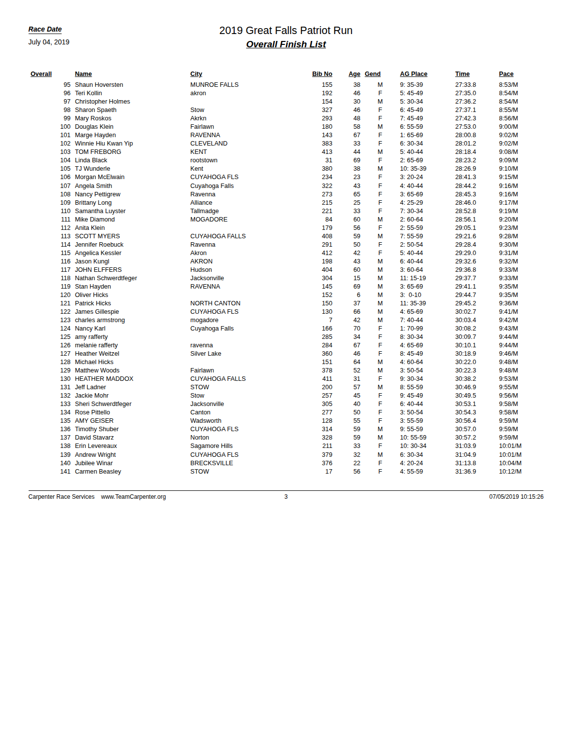Race Date
July 04, 2019
2019 Great Falls Patriot Run
Overall Finish List
| Overall | Name | City | Bib No | Age | Gend | AG Place | Time | Pace |
| --- | --- | --- | --- | --- | --- | --- | --- | --- |
| 95 | Shaun Hoversten | MUNROE FALLS | 155 | 38 | M | 9: 35-39 | 27:33.8 | 8:53/M |
| 96 | Teri Kollin | akron | 192 | 46 | F | 5: 45-49 | 27:35.0 | 8:54/M |
| 97 | Christopher Holmes | | 154 | 30 | M | 5: 30-34 | 27:36.2 | 8:54/M |
| 98 | Sharon Spaeth | Stow | 327 | 46 | F | 6: 45-49 | 27:37.1 | 8:55/M |
| 99 | Mary Roskos | Akrkn | 293 | 48 | F | 7: 45-49 | 27:42.3 | 8:56/M |
| 100 | Douglas Klein | Fairlawn | 180 | 58 | M | 6: 55-59 | 27:53.0 | 9:00/M |
| 101 | Marge Hayden | RAVENNA | 143 | 67 | F | 1: 65-69 | 28:00.8 | 9:02/M |
| 102 | Winnie Hiu Kwan Yip | CLEVELAND | 383 | 33 | F | 6: 30-34 | 28:01.2 | 9:02/M |
| 103 | TOM FREBORG | KENT | 413 | 44 | M | 5: 40-44 | 28:18.4 | 9:08/M |
| 104 | Linda Black | rootstown | 31 | 69 | F | 2: 65-69 | 28:23.2 | 9:09/M |
| 105 | TJ Wunderle | Kent | 380 | 38 | M | 10: 35-39 | 28:26.9 | 9:10/M |
| 106 | Morgan McElwain | CUYAHOGA FLS | 234 | 23 | F | 3: 20-24 | 28:41.3 | 9:15/M |
| 107 | Angela Smith | Cuyahoga Falls | 322 | 43 | F | 4: 40-44 | 28:44.2 | 9:16/M |
| 108 | Nancy Pettigrew | Ravenna | 273 | 65 | F | 3: 65-69 | 28:45.3 | 9:16/M |
| 109 | Brittany Long | Alliance | 215 | 25 | F | 4: 25-29 | 28:46.0 | 9:17/M |
| 110 | Samantha Luyster | Tallmadge | 221 | 33 | F | 7: 30-34 | 28:52.8 | 9:19/M |
| 111 | Mike Diamond | MOGADORE | 84 | 60 | M | 2: 60-64 | 28:56.1 | 9:20/M |
| 112 | Anita Klein | | 179 | 56 | F | 2: 55-59 | 29:05.1 | 9:23/M |
| 113 | SCOTT MYERS | CUYAHOGA FALLS | 408 | 59 | M | 7: 55-59 | 29:21.6 | 9:28/M |
| 114 | Jennifer Roebuck | Ravenna | 291 | 50 | F | 2: 50-54 | 29:28.4 | 9:30/M |
| 115 | Angelica Kessler | Akron | 412 | 42 | F | 5: 40-44 | 29:29.0 | 9:31/M |
| 116 | Jason Kungl | AKRON | 198 | 43 | M | 6: 40-44 | 29:32.6 | 9:32/M |
| 117 | JOHN ELFFERS | Hudson | 404 | 60 | M | 3: 60-64 | 29:36.8 | 9:33/M |
| 118 | Nathan Schwerdtfeger | Jacksonville | 304 | 15 | M | 11: 15-19 | 29:37.7 | 9:33/M |
| 119 | Stan Hayden | RAVENNA | 145 | 69 | M | 3: 65-69 | 29:41.1 | 9:35/M |
| 120 | Oliver Hicks | | 152 | 6 | M | 3: 0-10 | 29:44.7 | 9:35/M |
| 121 | Patrick Hicks | NORTH CANTON | 150 | 37 | M | 11: 35-39 | 29:45.2 | 9:36/M |
| 122 | James Gillespie | CUYAHOGA FLS | 130 | 66 | M | 4: 65-69 | 30:02.7 | 9:41/M |
| 123 | charles armstrong | mogadore | 7 | 42 | M | 7: 40-44 | 30:03.4 | 9:42/M |
| 124 | Nancy Karl | Cuyahoga Falls | 166 | 70 | F | 1: 70-99 | 30:08.2 | 9:43/M |
| 125 | amy rafferty | | 285 | 34 | F | 8: 30-34 | 30:09.7 | 9:44/M |
| 126 | melanie rafferty | ravenna | 284 | 67 | F | 4: 65-69 | 30:10.1 | 9:44/M |
| 127 | Heather Weitzel | Silver Lake | 360 | 46 | F | 8: 45-49 | 30:18.9 | 9:46/M |
| 128 | Michael Hicks | | 151 | 64 | M | 4: 60-64 | 30:22.0 | 9:48/M |
| 129 | Matthew Woods | Fairlawn | 378 | 52 | M | 3: 50-54 | 30:22.3 | 9:48/M |
| 130 | HEATHER MADDOX | CUYAHOGA FALLS | 411 | 31 | F | 9: 30-34 | 30:38.2 | 9:53/M |
| 131 | Jeff Ladner | STOW | 200 | 57 | M | 8: 55-59 | 30:46.9 | 9:55/M |
| 132 | Jackie Mohr | Stow | 257 | 45 | F | 9: 45-49 | 30:49.5 | 9:56/M |
| 133 | Sheri Schwerdtfeger | Jacksonville | 305 | 40 | F | 6: 40-44 | 30:53.1 | 9:58/M |
| 134 | Rose Pittello | Canton | 277 | 50 | F | 3: 50-54 | 30:54.3 | 9:58/M |
| 135 | AMY GEISER | Wadsworth | 128 | 55 | F | 3: 55-59 | 30:56.4 | 9:59/M |
| 136 | Timothy Shuber | CUYAHOGA FLS | 314 | 59 | M | 9: 55-59 | 30:57.0 | 9:59/M |
| 137 | David Stavarz | Norton | 328 | 59 | M | 10: 55-59 | 30:57.2 | 9:59/M |
| 138 | Erin Levereaux | Sagamore Hills | 211 | 33 | F | 10: 30-34 | 31:03.9 | 10:01/M |
| 139 | Andrew Wright | CUYAHOGA FLS | 379 | 32 | M | 6: 30-34 | 31:04.9 | 10:01/M |
| 140 | Jubilee Winar | BRECKSVILLE | 376 | 22 | F | 4: 20-24 | 31:13.8 | 10:04/M |
| 141 | Carmen Beasley | STOW | 17 | 56 | F | 4: 55-59 | 31:36.9 | 10:12/M |
Carpenter Race Services www.TeamCarpenter.org 3 07/05/2019 10:15:26